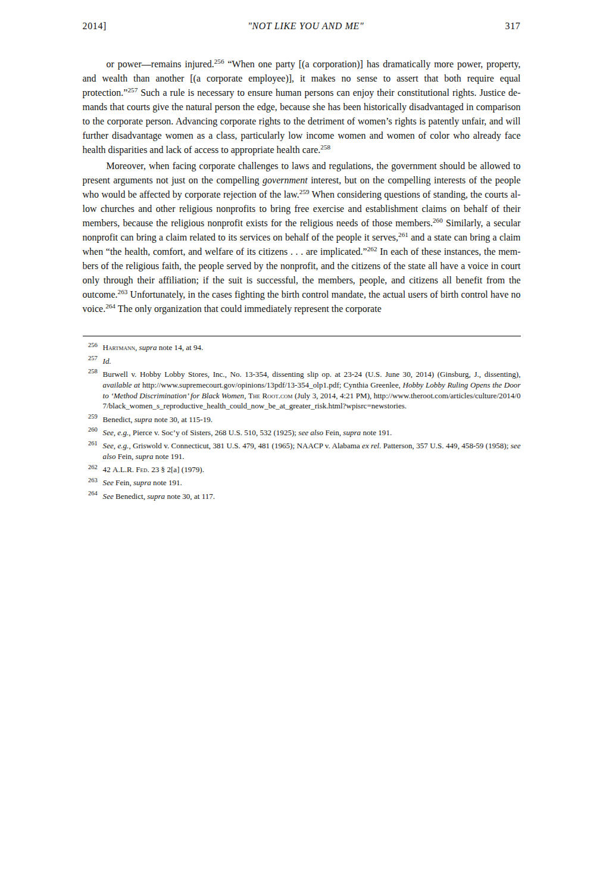2014] "NOT LIKE YOU AND ME" 317
or power—remains injured.256 “When one party [(a corporation)] has dramatically more power, property, and wealth than another [(a corporate employee)], it makes no sense to assert that both require equal protection.”257 Such a rule is necessary to ensure human persons can enjoy their constitutional rights. Justice demands that courts give the natural person the edge, because she has been historically disadvantaged in comparison to the corporate person. Advancing corporate rights to the detriment of women’s rights is patently unfair, and will further disadvantage women as a class, particularly low income women and women of color who already face health disparities and lack of access to appropriate health care.258
Moreover, when facing corporate challenges to laws and regulations, the government should be allowed to present arguments not just on the compelling government interest, but on the compelling interests of the people who would be affected by corporate rejection of the law.259 When considering questions of standing, the courts allow churches and other religious nonprofits to bring free exercise and establishment claims on behalf of their members, because the religious nonprofit exists for the religious needs of those members.260 Similarly, a secular nonprofit can bring a claim related to its services on behalf of the people it serves,261 and a state can bring a claim when “the health, comfort, and welfare of its citizens . . . are implicated.”262 In each of these instances, the members of the religious faith, the people served by the nonprofit, and the citizens of the state all have a voice in court only through their affiliation; if the suit is successful, the members, people, and citizens all benefit from the outcome.263 Unfortunately, in the cases fighting the birth control mandate, the actual users of birth control have no voice.264 The only organization that could immediately represent the corporate
Hartmann, supra note 14, at 94.
Id.
Burwell v. Hobby Lobby Stores, Inc., No. 13-354, dissenting slip op. at 23-24 (U.S. June 30, 2014) (Ginsburg, J., dissenting), available at http://www.supremecourt.gov/opinions/13pdf/13-354_olp1.pdf; Cynthia Greenlee, Hobby Lobby Ruling Opens the Door to ‘Method Discrimination’ for Black Women, The Root.com (July 3, 2014, 4:21 PM), http://www.theroot.com/articles/culture/2014/07/black_women_s_reproductive_health_could_now_be_at_greater_risk.html?wpisrc=newstories.
Benedict, supra note 30, at 115-19.
See, e.g., Pierce v. Soc’y of Sisters, 268 U.S. 510, 532 (1925); see also Fein, supra note 191.
See, e.g., Griswold v. Connecticut, 381 U.S. 479, 481 (1965); NAACP v. Alabama ex rel. Patterson, 357 U.S. 449, 458-59 (1958); see also Fein, supra note 191.
42 A.L.R. Fed. 23 § 2[a] (1979).
See Fein, supra note 191.
See Benedict, supra note 30, at 117.